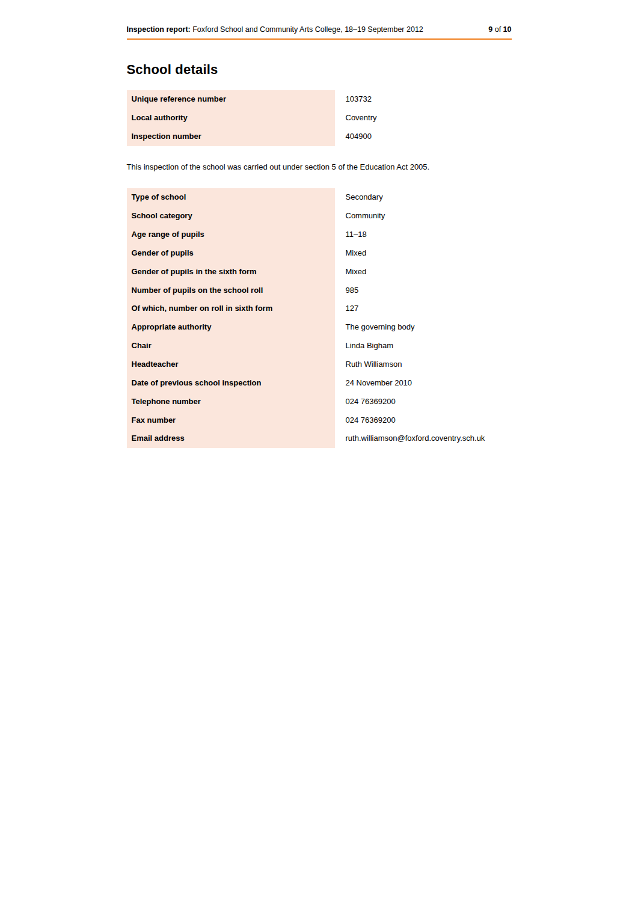Inspection report: Foxford School and Community Arts College, 18–19 September 2012
9 of 10
School details
| Unique reference number | 103732 |
| Local authority | Coventry |
| Inspection number | 404900 |
This inspection of the school was carried out under section 5 of the Education Act 2005.
| Type of school | Secondary |
| School category | Community |
| Age range of pupils | 11–18 |
| Gender of pupils | Mixed |
| Gender of pupils in the sixth form | Mixed |
| Number of pupils on the school roll | 985 |
| Of which, number on roll in sixth form | 127 |
| Appropriate authority | The governing body |
| Chair | Linda Bigham |
| Headteacher | Ruth Williamson |
| Date of previous school inspection | 24 November 2010 |
| Telephone number | 024 76369200 |
| Fax number | 024 76369200 |
| Email address | ruth.williamson@foxford.coventry.sch.uk |